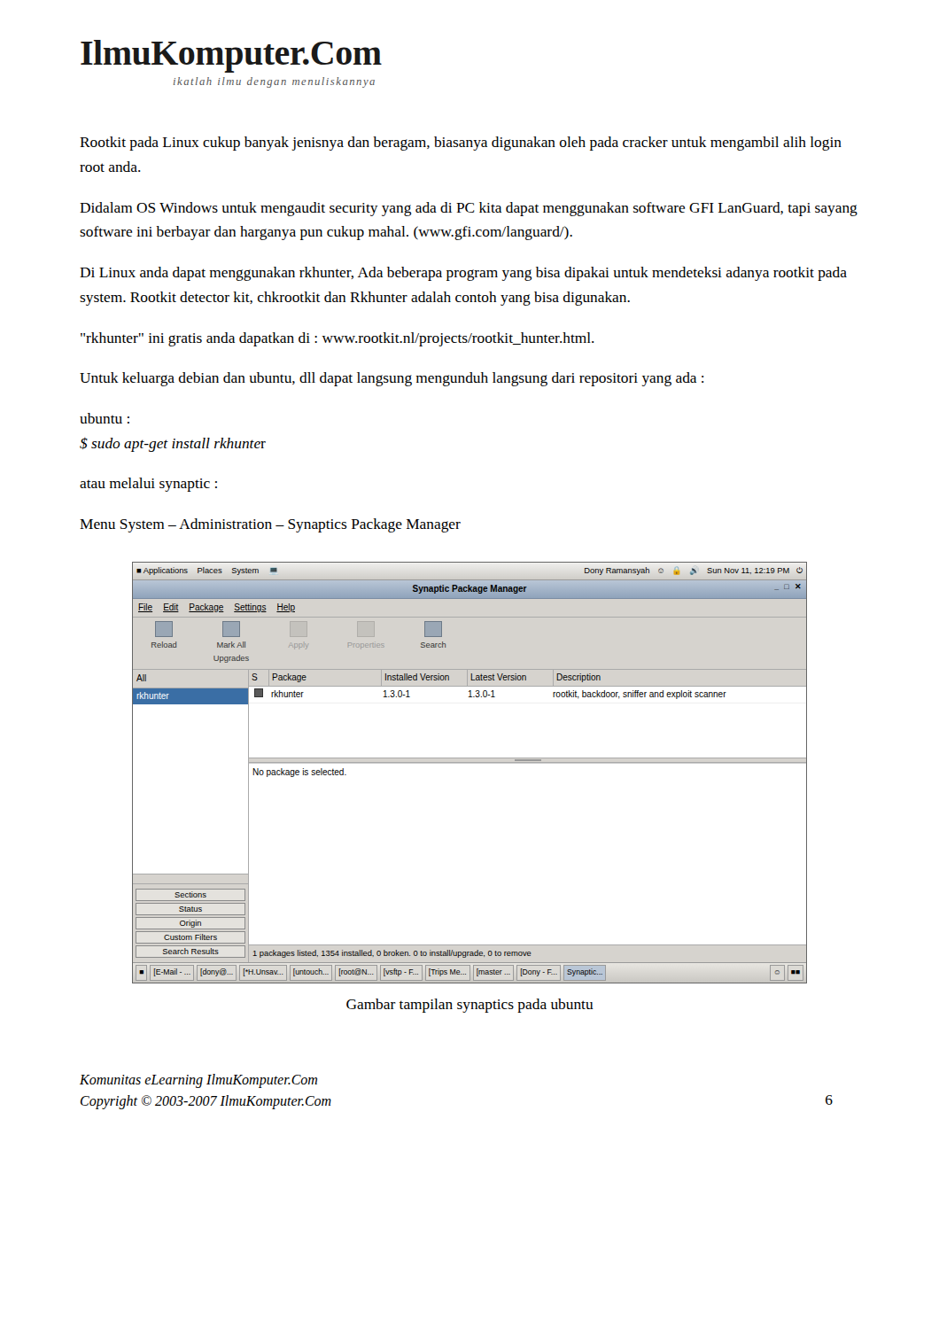IlmuKomputer.Com
ikatlah ilmu dengan menuliskannya
Rootkit pada Linux cukup banyak jenisnya dan beragam, biasanya digunakan oleh pada cracker untuk mengambil alih login root anda.
Didalam OS Windows untuk mengaudit security yang ada di PC kita dapat menggunakan software GFI LanGuard, tapi sayang software ini berbayar dan harganya pun cukup mahal. (www.gfi.com/languard/).
Di Linux anda dapat menggunakan rkhunter, Ada beberapa program yang bisa dipakai untuk mendeteksi adanya rootkit pada system. Rootkit detector kit, chkrootkit dan Rkhunter adalah contoh yang bisa digunakan.
"rkhunter" ini gratis anda dapatkan di : www.rootkit.nl/projects/rootkit_hunter.html.
Untuk keluarga debian dan ubuntu, dll dapat langsung mengunduh langsung dari repositori yang ada :
ubuntu :
$ sudo apt-get install rkhunter
atau melalui synaptic :
Menu System – Administration – Synaptics Package Manager
■ Applications Places System 💻
Dony Ramansyah ☺ 🔒 🔊 Sun Nov 11, 12:19 PM ⏻
Synaptic Package Manager _ □ ✕
File Edit Package Settings Help
Reload
Mark All Upgrades
Apply
Properties
Search
All
rkhunter
Sections Status Origin Custom Filters Search Results
S
Package
Installed Version
Latest Version
Description
rkhunter
1.3.0-1
1.3.0-1
rootkit, backdoor, sniffer and exploit scanner
No package is selected.
1 packages listed, 1354 installed, 0 broken. 0 to install/upgrade, 0 to remove
■
[E-Mail - ...
[dony@...
[*H.Unsav...
[untouch...
[root@N...
[vsftp - F...
[Trips Me...
[master ...
[Dony - F...
Synaptic...
☺
■■
Gambar tampilan synaptics pada ubuntu
Komunitas eLearning IlmuKomputer.Com
Copyright © 2003-2007 IlmuKomputer.Com
6